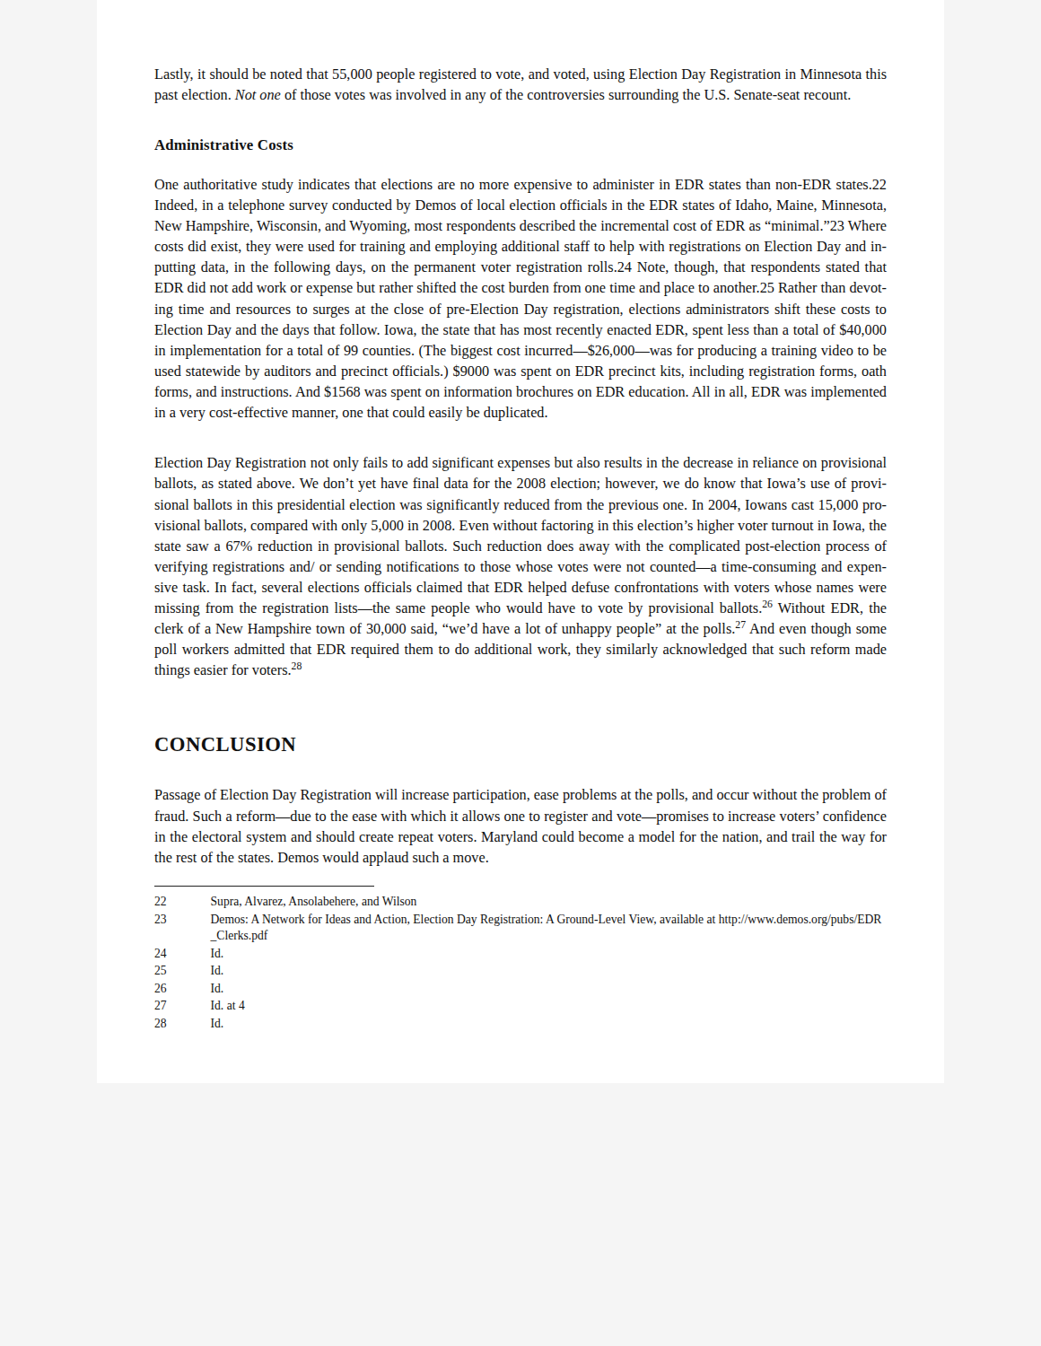Lastly, it should be noted that 55,000 people registered to vote, and voted, using Election Day Registration in Minnesota this past election. Not one of those votes was involved in any of the controversies surrounding the U.S. Senate-seat recount.
Administrative Costs
One authoritative study indicates that elections are no more expensive to administer in EDR states than non-EDR states.22 Indeed, in a telephone survey conducted by Demos of local election officials in the EDR states of Idaho, Maine, Minnesota, New Hampshire, Wisconsin, and Wyoming, most respondents described the incremental cost of EDR as “minimal.”23 Where costs did exist, they were used for training and employing additional staff to help with registrations on Election Day and inputting data, in the following days, on the permanent voter registration rolls.24 Note, though, that respondents stated that EDR did not add work or expense but rather shifted the cost burden from one time and place to another.25 Rather than devoting time and resources to surges at the close of pre-Election Day registration, elections administrators shift these costs to Election Day and the days that follow. Iowa, the state that has most recently enacted EDR, spent less than a total of $40,000 in implementation for a total of 99 counties. (The biggest cost incurred—$26,000—was for producing a training video to be used statewide by auditors and precinct officials.) $9000 was spent on EDR precinct kits, including registration forms, oath forms, and instructions. And $1568 was spent on information brochures on EDR education. All in all, EDR was implemented in a very cost-effective manner, one that could easily be duplicated.
Election Day Registration not only fails to add significant expenses but also results in the decrease in reliance on provisional ballots, as stated above. We don’t yet have final data for the 2008 election; however, we do know that Iowa’s use of provisional ballots in this presidential election was significantly reduced from the previous one. In 2004, Iowans cast 15,000 provisional ballots, compared with only 5,000 in 2008. Even without factoring in this election’s higher voter turnout in Iowa, the state saw a 67% reduction in provisional ballots. Such reduction does away with the complicated post-election process of verifying registrations and/ or sending notifications to those whose votes were not counted—a time-consuming and expensive task. In fact, several elections officials claimed that EDR helped defuse confrontations with voters whose names were missing from the registration lists—the same people who would have to vote by provisional ballots.26 Without EDR, the clerk of a New Hampshire town of 30,000 said, “we’d have a lot of unhappy people” at the polls.27 And even though some poll workers admitted that EDR required them to do additional work, they similarly acknowledged that such reform made things easier for voters.28
CONCLUSION
Passage of Election Day Registration will increase participation, ease problems at the polls, and occur without the problem of fraud. Such a reform—due to the ease with which it allows one to register and vote—promises to increase voters’ confidence in the electoral system and should create repeat voters. Maryland could become a model for the nation, and trail the way for the rest of the states. Demos would applaud such a move.
22 Supra, Alvarez, Ansolabehere, and Wilson
23 Demos: A Network for Ideas and Action, Election Day Registration: A Ground-Level View, available at http://www.demos.org/pubs/EDR_Clerks.pdf
24 Id.
25 Id.
26 Id.
27 Id. at 4
28 Id.